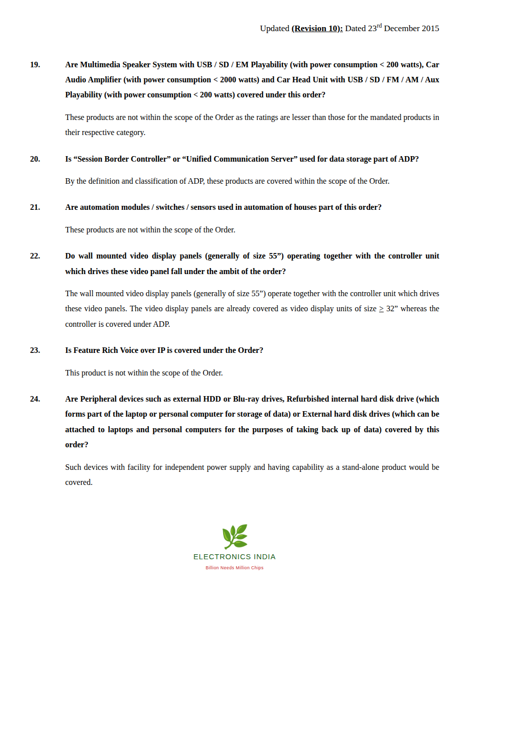Updated (Revision 10): Dated 23rd December 2015
19.
Are Multimedia Speaker System with USB / SD / EM Playability (with power consumption < 200 watts), Car Audio Amplifier (with power consumption < 2000 watts) and Car Head Unit with USB / SD / FM / AM / Aux Playability (with power consumption < 200 watts) covered under this order?
These products are not within the scope of the Order as the ratings are lesser than those for the mandated products in their respective category.
20.
Is “Session Border Controller” or “Unified Communication Server” used for data storage part of ADP?
By the definition and classification of ADP, these products are covered within the scope of the Order.
21.
Are automation modules / switches / sensors used in automation of houses part of this order?
These products are not within the scope of the Order.
22.
Do wall mounted video display panels (generally of size 55”) operating together with the controller unit which drives these video panel fall under the ambit of the order?
The wall mounted video display panels (generally of size 55”) operate together with the controller unit which drives these video panels. The video display panels are already covered as video display units of size > 32” whereas the controller is covered under ADP.
23.
Is Feature Rich Voice over IP is covered under the Order?
This product is not within the scope of the Order.
24.
Are Peripheral devices such as external HDD or Blu-ray drives, Refurbished internal hard disk drive (which forms part of the laptop or personal computer for storage of data) or External hard disk drives (which can be attached to laptops and personal computers for the purposes of taking back up of data) covered by this order?
Such devices with facility for independent power supply and having capability as a stand-alone product would be covered.
🌿
ELECTRONICS INDIA
Billion Needs Million Chips